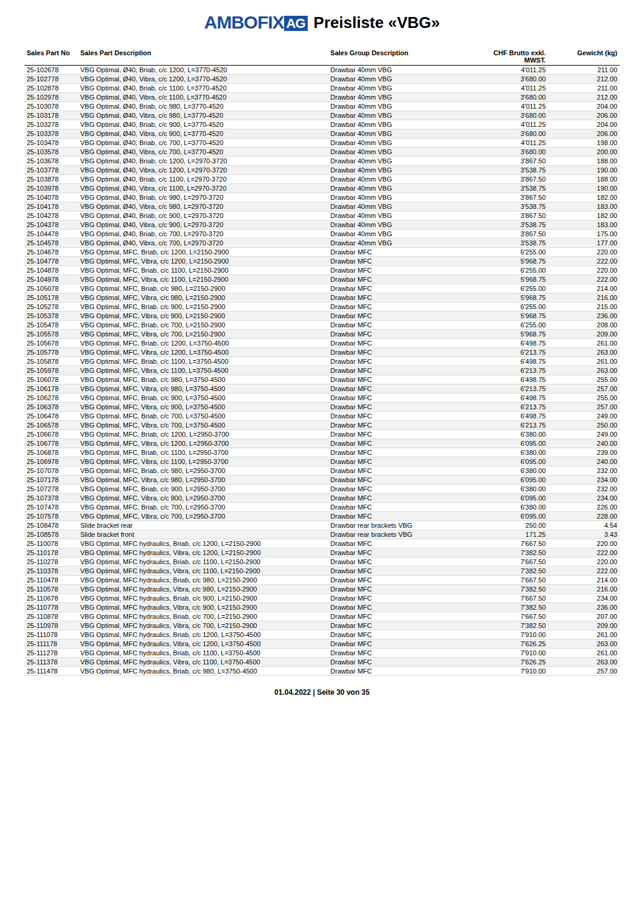AMBOFIXAG Preisliste «VBG»
| Sales Part No | Sales Part Description | Sales Group Description | CHF Brutto exkl. MWST. | Gewicht (kg) |
| --- | --- | --- | --- | --- |
| 25-102678 | VBG Optimal, Ø40, Briab, c/c 1200, L=3770-4520 | Drawbar 40mm VBG | 4'011.25 | 211.00 |
| 25-102778 | VBG Optimal, Ø40, Vibra, c/c 1200, L=3770-4520 | Drawbar 40mm VBG | 3'680.00 | 212.00 |
| 25-102878 | VBG Optimal, Ø40, Briab, c/c 1100, L=3770-4520 | Drawbar 40mm VBG | 4'011.25 | 211.00 |
| 25-102978 | VBG Optimal, Ø40, Vibra, c/c 1100, L=3770-4520 | Drawbar 40mm VBG | 3'680.00 | 212.00 |
| 25-103078 | VBG Optimal, Ø40, Briab, c/c 980, L=3770-4520 | Drawbar 40mm VBG | 4'011.25 | 204.00 |
| 25-103178 | VBG Optimal, Ø40, Vibra, c/c 980, L=3770-4520 | Drawbar 40mm VBG | 3'680.00 | 206.00 |
| 25-103278 | VBG Optimal, Ø40, Briab, c/c 900, L=3770-4520 | Drawbar 40mm VBG | 4'011.25 | 204.00 |
| 25-103378 | VBG Optimal, Ø40, Vibra, c/c 900, L=3770-4520 | Drawbar 40mm VBG | 3'680.00 | 206.00 |
| 25-103478 | VBG Optimal, Ø40, Briab, c/c 700, L=3770-4520 | Drawbar 40mm VBG | 4'011.25 | 198.00 |
| 25-103578 | VBG Optimal, Ø40, Vibra, c/c 700, L=3770-4520 | Drawbar 40mm VBG | 3'680.00 | 200.00 |
| 25-103678 | VBG Optimal, Ø40, Briab, c/c 1200, L=2970-3720 | Drawbar 40mm VBG | 3'867.50 | 188.00 |
| 25-103778 | VBG Optimal, Ø40, Vibra, c/c 1200, L=2970-3720 | Drawbar 40mm VBG | 3'538.75 | 190.00 |
| 25-103878 | VBG Optimal, Ø40, Briab, c/c 1100, L=2970-3720 | Drawbar 40mm VBG | 3'867.50 | 188.00 |
| 25-103978 | VBG Optimal, Ø40, Vibra, c/c 1100, L=2970-3720 | Drawbar 40mm VBG | 3'538.75 | 190.00 |
| 25-104078 | VBG Optimal, Ø40, Briab, c/c 980, L=2970-3720 | Drawbar 40mm VBG | 3'867.50 | 182.00 |
| 25-104178 | VBG Optimal, Ø40, Vibra, c/c 980, L=2970-3720 | Drawbar 40mm VBG | 3'538.75 | 183.00 |
| 25-104278 | VBG Optimal, Ø40, Briab, c/c 900, L=2970-3720 | Drawbar 40mm VBG | 3'867.50 | 182.00 |
| 25-104378 | VBG Optimal, Ø40, Vibra, c/c 900, L=2970-3720 | Drawbar 40mm VBG | 3'538.75 | 183.00 |
| 25-104478 | VBG Optimal, Ø40, Briab, c/c 700, L=2970-3720 | Drawbar 40mm VBG | 3'867.50 | 175.00 |
| 25-104578 | VBG Optimal, Ø40, Vibra, c/c 700, L=2970-3720 | Drawbar 40mm VBG | 3'538.75 | 177.00 |
| 25-104678 | VBG Optimal, MFC, Briab, c/c 1200, L=2150-2900 | Drawbar MFC | 6'255.00 | 220.00 |
| 25-104778 | VBG Optimal, MFC, Vibra, c/c 1200, L=2150-2900 | Drawbar MFC | 5'968.75 | 222.00 |
| 25-104878 | VBG Optimal, MFC, Briab, c/c 1100, L=2150-2900 | Drawbar MFC | 6'255.00 | 220.00 |
| 25-104978 | VBG Optimal, MFC, Vibra, c/c 1100, L=2150-2900 | Drawbar MFC | 5'968.75 | 222.00 |
| 25-105078 | VBG Optimal, MFC, Briab, c/c 980, L=2150-2900 | Drawbar MFC | 6'255.00 | 214.00 |
| 25-105178 | VBG Optimal, MFC, Vibra, c/c 980, L=2150-2900 | Drawbar MFC | 5'968.75 | 216.00 |
| 25-105278 | VBG Optimal, MFC, Briab, c/c 900, L=2150-2900 | Drawbar MFC | 6'255.00 | 215.00 |
| 25-105378 | VBG Optimal, MFC, Vibra, c/c 900, L=2150-2900 | Drawbar MFC | 5'968.75 | 236.00 |
| 25-105478 | VBG Optimal, MFC, Briab, c/c 700, L=2150-2900 | Drawbar MFC | 6'255.00 | 208.00 |
| 25-105578 | VBG Optimal, MFC, Vibra, c/c 700, L=2150-2900 | Drawbar MFC | 5'968.75 | 209.00 |
| 25-105678 | VBG Optimal, MFC, Briab, c/c 1200, L=3750-4500 | Drawbar MFC | 6'498.75 | 261.00 |
| 25-105778 | VBG Optimal, MFC, Vibra, c/c 1200, L=3750-4500 | Drawbar MFC | 6'213.75 | 263.00 |
| 25-105878 | VBG Optimal, MFC, Briab, c/c 1100, L=3750-4500 | Drawbar MFC | 6'498.75 | 261.00 |
| 25-105978 | VBG Optimal, MFC, Vibra, c/c 1100, L=3750-4500 | Drawbar MFC | 6'213.75 | 263.00 |
| 25-106078 | VBG Optimal, MFC, Briab, c/c 980, L=3750-4500 | Drawbar MFC | 6'498.75 | 255.00 |
| 25-106178 | VBG Optimal, MFC, Vibra, c/c 980, L=3750-4500 | Drawbar MFC | 6'213.75 | 257.00 |
| 25-106278 | VBG Optimal, MFC, Briab, c/c 900, L=3750-4500 | Drawbar MFC | 6'498.75 | 255.00 |
| 25-106378 | VBG Optimal, MFC, Vibra, c/c 900, L=3750-4500 | Drawbar MFC | 6'213.75 | 257.00 |
| 25-106478 | VBG Optimal, MFC, Briab, c/c 700, L=3750-4500 | Drawbar MFC | 6'498.75 | 249.00 |
| 25-106578 | VBG Optimal, MFC, Vibra, c/c 700, L=3750-4500 | Drawbar MFC | 6'213.75 | 250.00 |
| 25-106678 | VBG Optimal, MFC, Briab, c/c 1200, L=2950-3700 | Drawbar MFC | 6'380.00 | 249.00 |
| 25-106778 | VBG Optimal, MFC, Vibra, c/c 1200, L=2950-3700 | Drawbar MFC | 6'095.00 | 240.00 |
| 25-106878 | VBG Optimal, MFC, Briab, c/c 1100, L=2950-3700 | Drawbar MFC | 6'380.00 | 239.00 |
| 25-106978 | VBG Optimal, MFC, Vibra, c/c 1100, L=2950-3700 | Drawbar MFC | 6'095.00 | 240.00 |
| 25-107078 | VBG Optimal, MFC, Briab, c/c 980, L=2950-3700 | Drawbar MFC | 6'380.00 | 232.00 |
| 25-107178 | VBG Optimal, MFC, Vibra, c/c 980, L=2950-3700 | Drawbar MFC | 6'095.00 | 234.00 |
| 25-107278 | VBG Optimal, MFC, Briab, c/c 900, L=2950-3700 | Drawbar MFC | 6'380.00 | 232.00 |
| 25-107378 | VBG Optimal, MFC, Vibra, c/c 900, L=2950-3700 | Drawbar MFC | 6'095.00 | 234.00 |
| 25-107478 | VBG Optimal, MFC, Briab, c/c 700, L=2950-3700 | Drawbar MFC | 6'380.00 | 226.00 |
| 25-107578 | VBG Optimal, MFC, Vibra, c/c 700, L=2950-3700 | Drawbar MFC | 6'095.00 | 228.00 |
| 25-108478 | Slide bracket rear | Drawbar rear brackets VBG | 250.00 | 4.54 |
| 25-108578 | Slide bracket front | Drawbar rear brackets VBG | 171.25 | 3.43 |
| 25-110078 | VBG Optimal, MFC hydraulics, Briab, c/c 1200, L=2150-2900 | Drawbar MFC | 7'667.50 | 220.00 |
| 25-110178 | VBG Optimal, MFC hydraulics, Vibra, c/c 1200, L=2150-2900 | Drawbar MFC | 7'382.50 | 222.00 |
| 25-110278 | VBG Optimal, MFC hydraulics, Briab, c/c 1100, L=2150-2900 | Drawbar MFC | 7'667.50 | 220.00 |
| 25-110378 | VBG Optimal, MFC hydraulics, Vibra, c/c 1100, L=2150-2900 | Drawbar MFC | 7'382.50 | 222.00 |
| 25-110478 | VBG Optimal, MFC hydraulics, Briab, c/c 980, L=2150-2900 | Drawbar MFC | 7'667.50 | 214.00 |
| 25-110578 | VBG Optimal, MFC hydraulics, Vibra, c/c 980, L=2150-2900 | Drawbar MFC | 7'382.50 | 216.00 |
| 25-110678 | VBG Optimal, MFC hydraulics, Briab, c/c 900, L=2150-2900 | Drawbar MFC | 7'667.50 | 234.00 |
| 25-110778 | VBG Optimal, MFC hydraulics, Vibra, c/c 900, L=2150-2900 | Drawbar MFC | 7'382.50 | 236.00 |
| 25-110878 | VBG Optimal, MFC hydraulics, Briab, c/c 700, L=2150-2900 | Drawbar MFC | 7'667.50 | 207.00 |
| 25-110978 | VBG Optimal, MFC hydraulics, Vibra, c/c 700, L=2150-2900 | Drawbar MFC | 7'382.50 | 209.00 |
| 25-111078 | VBG Optimal, MFC hydraulics, Briab, c/c 1200, L=3750-4500 | Drawbar MFC | 7'910.00 | 261.00 |
| 25-111178 | VBG Optimal, MFC hydraulics, Vibra, c/c 1200, L=3750-4500 | Drawbar MFC | 7'626.25 | 263.00 |
| 25-111278 | VBG Optimal, MFC hydraulics, Briab, c/c 1100, L=3750-4500 | Drawbar MFC | 7'910.00 | 261.00 |
| 25-111378 | VBG Optimal, MFC hydraulics, Vibra, c/c 1100, L=3750-4500 | Drawbar MFC | 7'626.25 | 263.00 |
| 25-111478 | VBG Optimal, MFC hydraulics, Briab, c/c 980, L=3750-4500 | Drawbar MFC | 7'910.00 | 257.00 |
01.04.2022 | Seite 30 von 35